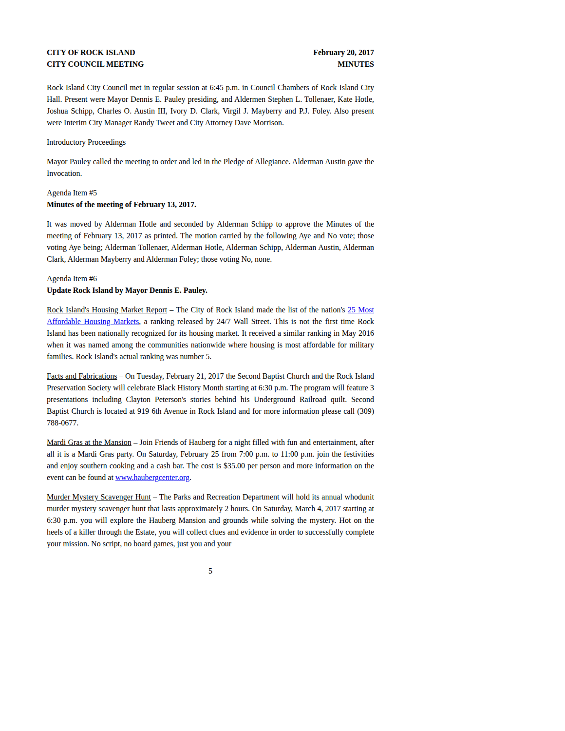CITY OF ROCK ISLAND
CITY COUNCIL MEETING
February 20, 2017
MINUTES
Rock Island City Council met in regular session at 6:45 p.m. in Council Chambers of Rock Island City Hall. Present were Mayor Dennis E. Pauley presiding, and Aldermen Stephen L. Tollenaer, Kate Hotle, Joshua Schipp, Charles O. Austin III, Ivory D. Clark, Virgil J. Mayberry and P.J. Foley. Also present were Interim City Manager Randy Tweet and City Attorney Dave Morrison.
Introductory Proceedings
Mayor Pauley called the meeting to order and led in the Pledge of Allegiance. Alderman Austin gave the Invocation.
Agenda Item #5
Minutes of the meeting of February 13, 2017.
It was moved by Alderman Hotle and seconded by Alderman Schipp to approve the Minutes of the meeting of February 13, 2017 as printed. The motion carried by the following Aye and No vote; those voting Aye being; Alderman Tollenaer, Alderman Hotle, Alderman Schipp, Alderman Austin, Alderman Clark, Alderman Mayberry and Alderman Foley; those voting No, none.
Agenda Item #6
Update Rock Island by Mayor Dennis E. Pauley.
Rock Island's Housing Market Report – The City of Rock Island made the list of the nation's 25 Most Affordable Housing Markets, a ranking released by 24/7 Wall Street. This is not the first time Rock Island has been nationally recognized for its housing market. It received a similar ranking in May 2016 when it was named among the communities nationwide where housing is most affordable for military families. Rock Island's actual ranking was number 5.
Facts and Fabrications – On Tuesday, February 21, 2017 the Second Baptist Church and the Rock Island Preservation Society will celebrate Black History Month starting at 6:30 p.m. The program will feature 3 presentations including Clayton Peterson's stories behind his Underground Railroad quilt. Second Baptist Church is located at 919 6th Avenue in Rock Island and for more information please call (309) 788-0677.
Mardi Gras at the Mansion – Join Friends of Hauberg for a night filled with fun and entertainment, after all it is a Mardi Gras party. On Saturday, February 25 from 7:00 p.m. to 11:00 p.m. join the festivities and enjoy southern cooking and a cash bar. The cost is $35.00 per person and more information on the event can be found at www.haubergcenter.org.
Murder Mystery Scavenger Hunt – The Parks and Recreation Department will hold its annual whodunit murder mystery scavenger hunt that lasts approximately 2 hours. On Saturday, March 4, 2017 starting at 6:30 p.m. you will explore the Hauberg Mansion and grounds while solving the mystery. Hot on the heels of a killer through the Estate, you will collect clues and evidence in order to successfully complete your mission. No script, no board games, just you and your
5